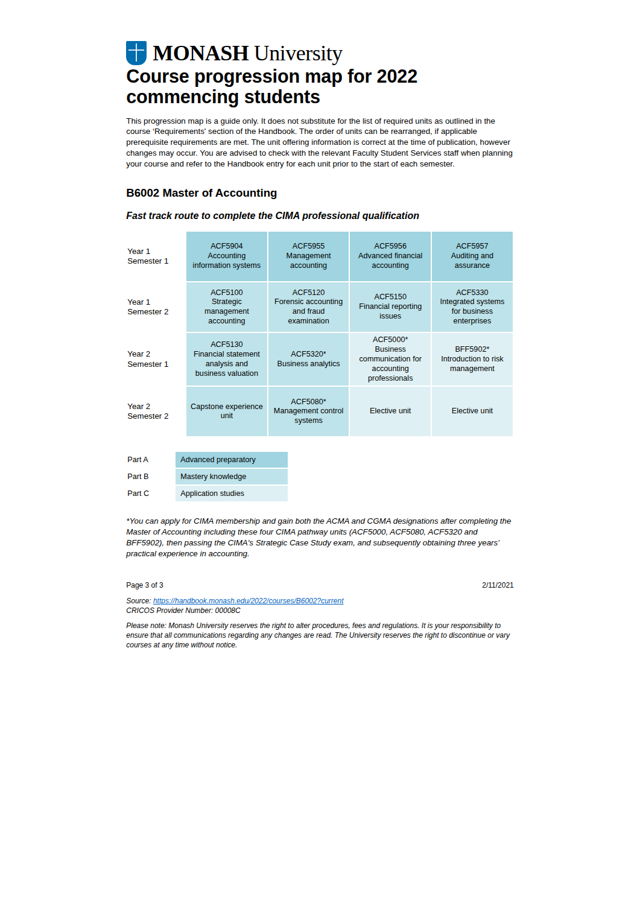MONASH University
Course progression map for 2022 commencing students
This progression map is a guide only. It does not substitute for the list of required units as outlined in the course ‘Requirements' section of the Handbook. The order of units can be rearranged, if applicable prerequisite requirements are met. The unit offering information is correct at the time of publication, however changes may occur. You are advised to check with the relevant Faculty Student Services staff when planning your course and refer to the Handbook entry for each unit prior to the start of each semester.
B6002 Master of Accounting
Fast track route to complete the CIMA professional qualification
| Year 1 Semester 1 | ACF5904 Accounting information systems | ACF5955 Management accounting | ACF5956 Advanced financial accounting | ACF5957 Auditing and assurance |
| Year 1 Semester 2 | ACF5100 Strategic management accounting | ACF5120 Forensic accounting and fraud examination | ACF5150 Financial reporting issues | ACF5330 Integrated systems for business enterprises |
| Year 2 Semester 1 | ACF5130 Financial statement analysis and business valuation | ACF5320* Business analytics | ACF5000* Business communication for accounting professionals | BFF5902* Introduction to risk management |
| Year 2 Semester 2 | Capstone experience unit | ACF5080* Management control systems | Elective unit | Elective unit |
| Part A | Advanced preparatory |
| Part B | Mastery knowledge |
| Part C | Application studies |
*You can apply for CIMA membership and gain both the ACMA and CGMA designations after completing the Master of Accounting including these four CIMA pathway units (ACF5000, ACF5080, ACF5320 and BFF5902), then passing the CIMA's Strategic Case Study exam, and subsequently obtaining three years' practical experience in accounting.
Page 3 of 3
2/11/2021
Source: https://handbook.monash.edu/2022/courses/B6002?current
CRICOS Provider Number: 00008C
Please note: Monash University reserves the right to alter procedures, fees and regulations. It is your responsibility to ensure that all communications regarding any changes are read. The University reserves the right to discontinue or vary courses at any time without notice.